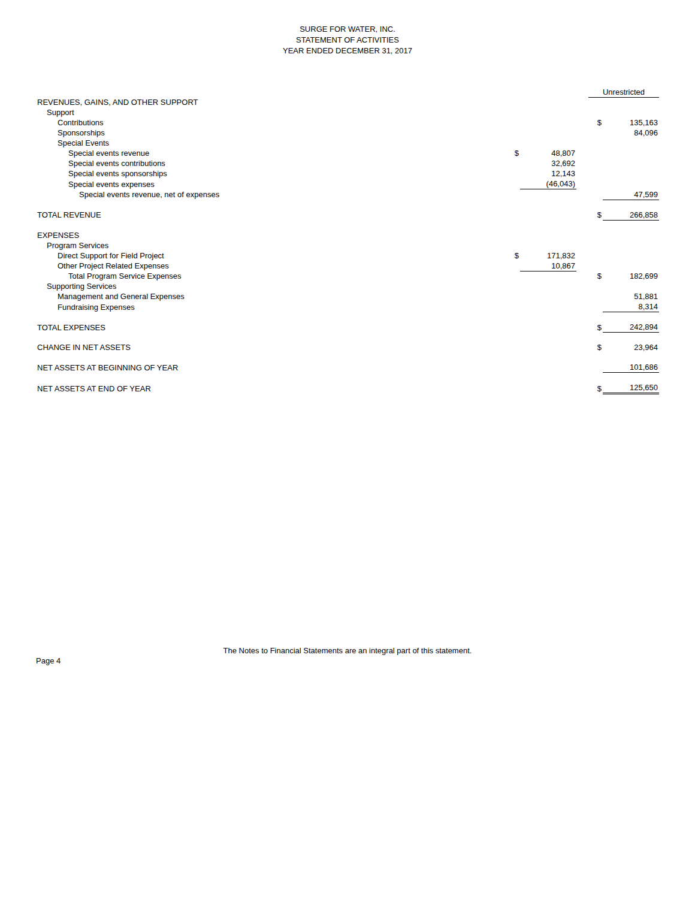SURGE FOR WATER, INC.
STATEMENT OF ACTIVITIES
YEAR ENDED DECEMBER 31, 2017
| | | | | Unrestricted |
| REVENUES, GAINS, AND OTHER SUPPORT | | | | | |
| Support | | | | | |
| Contributions | | | | $ | 135,163 |
| Sponsorships | | | | | 84,096 |
| Special Events | | | | | |
| Special events revenue | $ | 48,807 | | | |
| Special events contributions | | 32,692 | | | |
| Special events sponsorships | | 12,143 | | | |
| Special events expenses | | (46,043) | | | |
| Special events revenue, net of expenses | | | | | 47,599 |
| TOTAL REVENUE | | | | $ | 266,858 |
| EXPENSES | | | | | |
| Program Services | | | | | |
| Direct Support for Field Project | $ | 171,832 | | | |
| Other Project Related Expenses | | 10,867 | | | |
| Total Program Service Expenses | | | | $ | 182,699 |
| Supporting Services | | | | | |
| Management and General Expenses | | | | | 51,881 |
| Fundraising Expenses | | | | | 8,314 |
| TOTAL EXPENSES | | | | $ | 242,894 |
| CHANGE IN NET ASSETS | | | | $ | 23,964 |
| NET ASSETS AT BEGINNING OF YEAR | | | | | 101,686 |
| NET ASSETS AT END OF YEAR | | | | $ | 125,650 |
The Notes to Financial Statements are an integral part of this statement.
Page 4